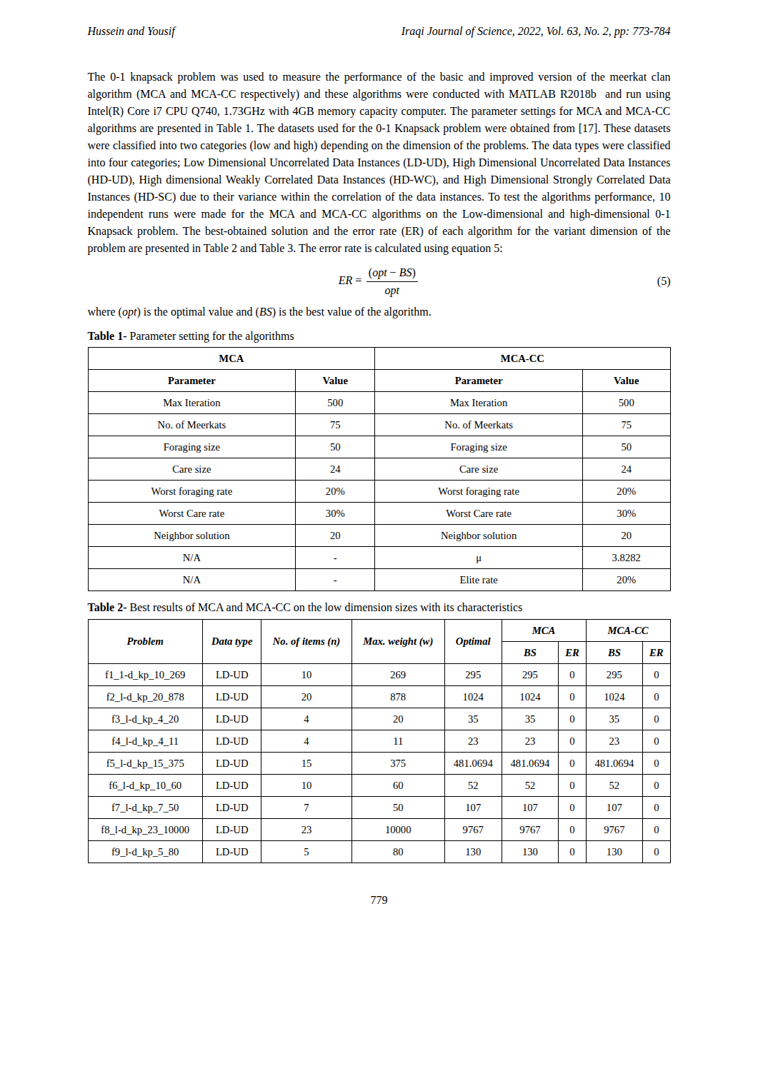Hussein and Yousif
Iraqi Journal of Science, 2022, Vol. 63, No. 2, pp: 773-784
The 0-1 knapsack problem was used to measure the performance of the basic and improved version of the meerkat clan algorithm (MCA and MCA-CC respectively) and these algorithms were conducted with MATLAB R2018b and run using Intel(R) Core i7 CPU Q740, 1.73GHz with 4GB memory capacity computer. The parameter settings for MCA and MCA-CC algorithms are presented in Table 1. The datasets used for the 0-1 Knapsack problem were obtained from [17]. These datasets were classified into two categories (low and high) depending on the dimension of the problems. The data types were classified into four categories; Low Dimensional Uncorrelated Data Instances (LD-UD), High Dimensional Uncorrelated Data Instances (HD-UD), High dimensional Weakly Correlated Data Instances (HD-WC), and High Dimensional Strongly Correlated Data Instances (HD-SC) due to their variance within the correlation of the data instances. To test the algorithms performance, 10 independent runs were made for the MCA and MCA-CC algorithms on the Low-dimensional and high-dimensional 0-1 Knapsack problem. The best-obtained solution and the error rate (ER) of each algorithm for the variant dimension of the problem are presented in Table 2 and Table 3. The error rate is calculated using equation 5:
ER = (opt − BS) opt (5)
where (opt) is the optimal value and (BS) is the best value of the algorithm.
Table 1- Parameter setting for the algorithms
| MCA | MCA-CC |
| --- | --- |
| Parameter | Value | Parameter | Value |
| Max Iteration | 500 | Max Iteration | 500 |
| No. of Meerkats | 75 | No. of Meerkats | 75 |
| Foraging size | 50 | Foraging size | 50 |
| Care size | 24 | Care size | 24 |
| Worst foraging rate | 20% | Worst foraging rate | 20% |
| Worst Care rate | 30% | Worst Care rate | 30% |
| Neighbor solution | 20 | Neighbor solution | 20 |
| N/A | - | μ | 3.8282 |
| N/A | - | Elite rate | 20% |
Table 2- Best results of MCA and MCA-CC on the low dimension sizes with its characteristics
| Problem | Data type | No. of items (n) | Max. weight (w) | Optimal | MCA | MCA-CC |
| --- | --- | --- | --- | --- | --- | --- |
| BS | ER | BS | ER |
| f1_1-d_kp_10_269 | LD-UD | 10 | 269 | 295 | 295 | 0 | 295 | 0 |
| f2_l-d_kp_20_878 | LD-UD | 20 | 878 | 1024 | 1024 | 0 | 1024 | 0 |
| f3_l-d_kp_4_20 | LD-UD | 4 | 20 | 35 | 35 | 0 | 35 | 0 |
| f4_l-d_kp_4_11 | LD-UD | 4 | 11 | 23 | 23 | 0 | 23 | 0 |
| f5_l-d_kp_15_375 | LD-UD | 15 | 375 | 481.0694 | 481.0694 | 0 | 481.0694 | 0 |
| f6_l-d_kp_10_60 | LD-UD | 10 | 60 | 52 | 52 | 0 | 52 | 0 |
| f7_l-d_kp_7_50 | LD-UD | 7 | 50 | 107 | 107 | 0 | 107 | 0 |
| f8_l-d_kp_23_10000 | LD-UD | 23 | 10000 | 9767 | 9767 | 0 | 9767 | 0 |
| f9_l-d_kp_5_80 | LD-UD | 5 | 80 | 130 | 130 | 0 | 130 | 0 |
779